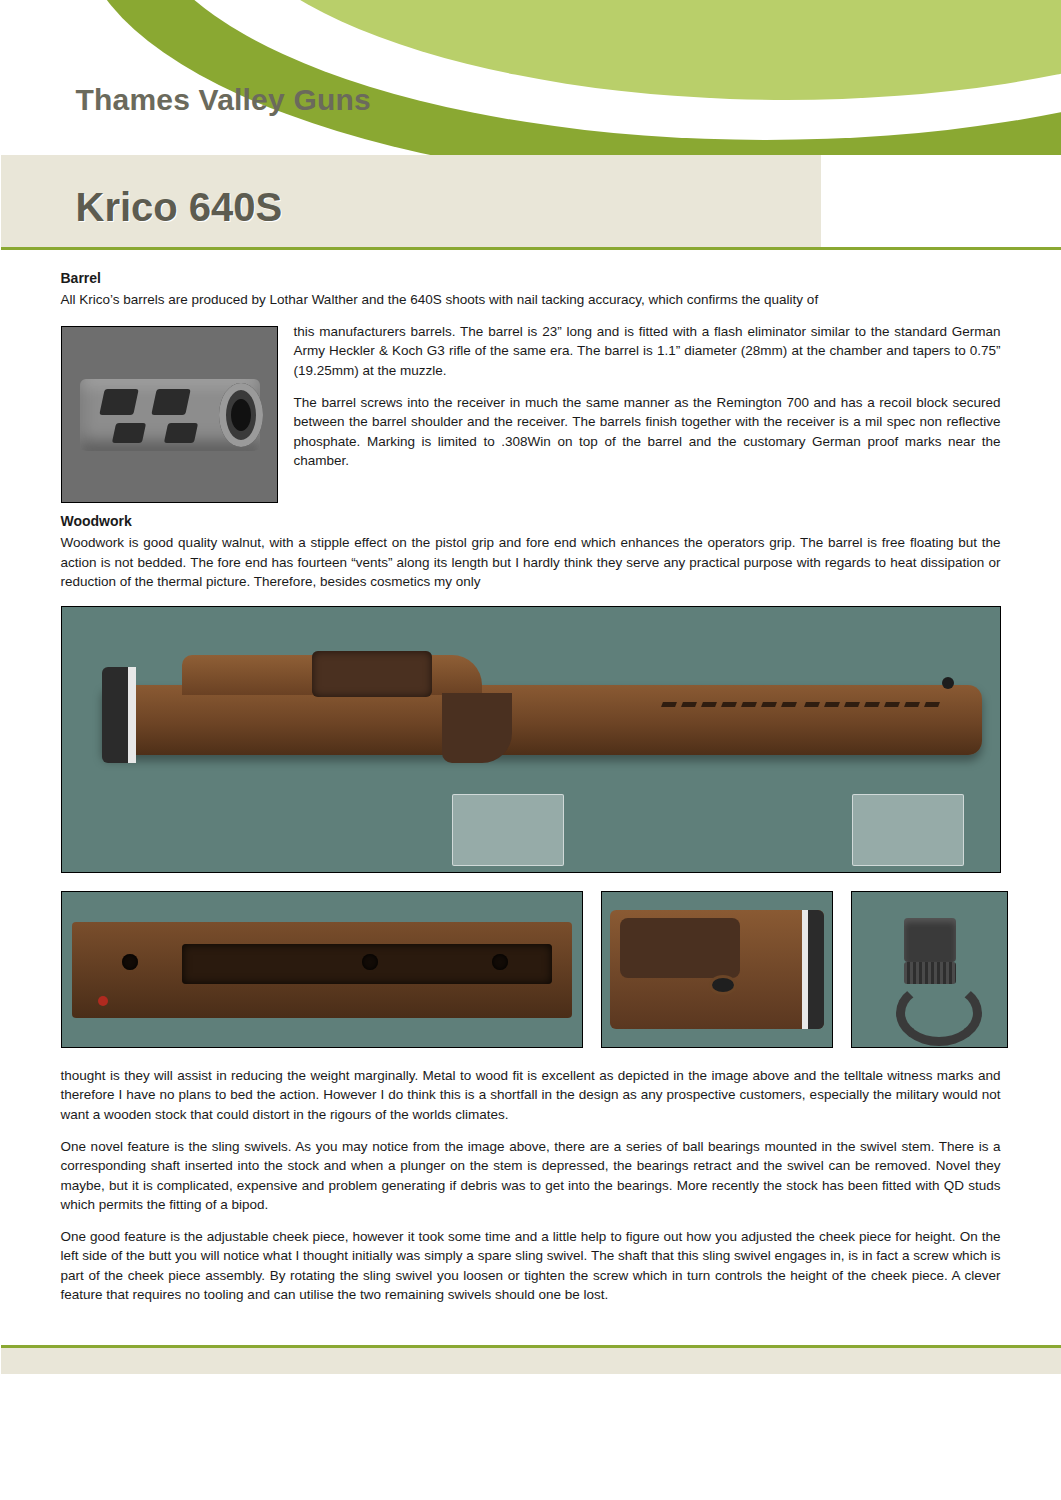Thames Valley Guns
Krico 640S
Barrel
All Krico’s barrels are produced by Lothar Walther and the 640S shoots with nail tacking accuracy, which confirms the quality of
this manufacturers barrels. The barrel is 23” long and is fitted with a flash eliminator similar to the standard German Army Heckler & Koch G3 rifle of the same era. The barrel is 1.1” diameter (28mm) at the chamber and tapers to 0.75” (19.25mm) at the muzzle.
The barrel screws into the receiver in much the same manner as the Remington 700 and has a recoil block secured between the barrel shoulder and the receiver. The barrels finish together with the receiver is a mil spec non reflective phosphate. Marking is limited to .308Win on top of the barrel and the customary German proof marks near the chamber.
Woodwork
Woodwork is good quality walnut, with a stipple effect on the pistol grip and fore end which enhances the operators grip. The barrel is free floating but the action is not bedded. The fore end has fourteen “vents” along its length but I hardly think they serve any practical purpose with regards to heat dissipation or reduction of the thermal picture. Therefore, besides cosmetics my only
thought is they will assist in reducing the weight marginally. Metal to wood fit is excellent as depicted in the image above and the telltale witness marks and therefore I have no plans to bed the action. However I do think this is a shortfall in the design as any prospective customers, especially the military would not want a wooden stock that could distort in the rigours of the worlds climates.
One novel feature is the sling swivels. As you may notice from the image above, there are a series of ball bearings mounted in the swivel stem. There is a corresponding shaft inserted into the stock and when a plunger on the stem is depressed, the bearings retract and the swivel can be removed. Novel they maybe, but it is complicated, expensive and problem generating if debris was to get into the bearings. More recently the stock has been fitted with QD studs which permits the fitting of a bipod.
One good feature is the adjustable cheek piece, however it took some time and a little help to figure out how you adjusted the cheek piece for height. On the left side of the butt you will notice what I thought initially was simply a spare sling swivel. The shaft that this sling swivel engages in, is in fact a screw which is part of the cheek piece assembly. By rotating the sling swivel you loosen or tighten the screw which in turn controls the height of the cheek piece. A clever feature that requires no tooling and can utilise the two remaining swivels should one be lost.